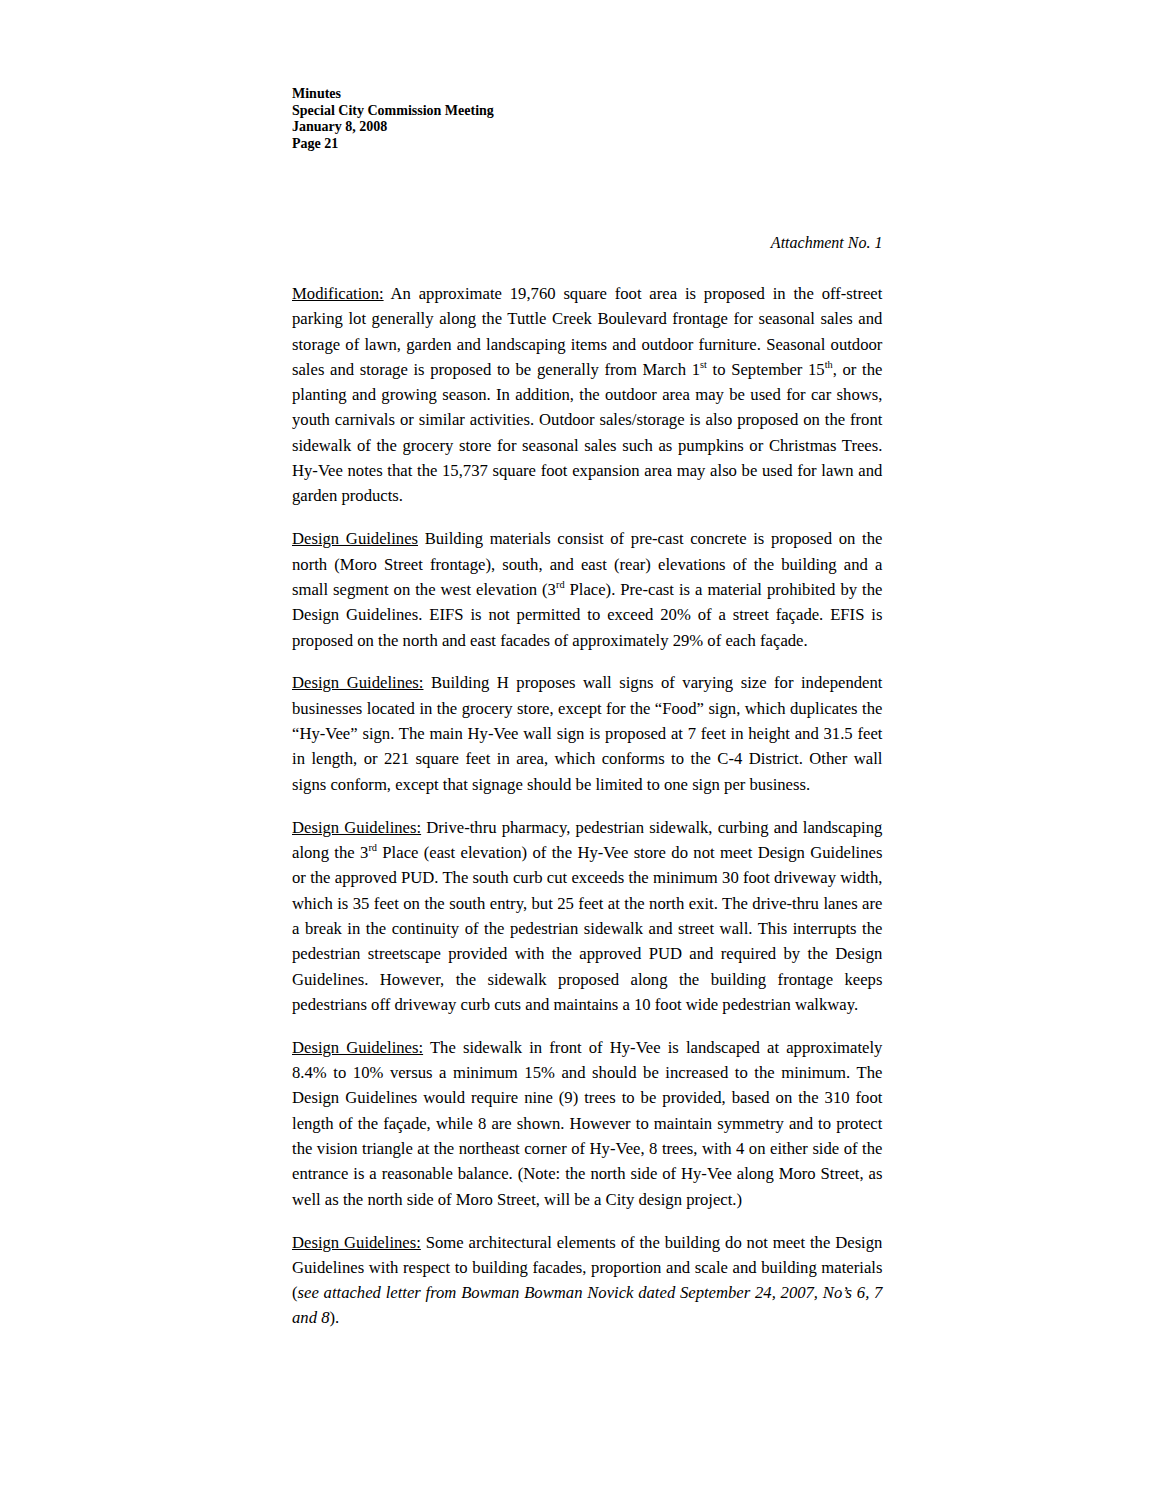Minutes
Special City Commission Meeting
January 8, 2008
Page 21
Attachment No. 1
Modification: An approximate 19,760 square foot area is proposed in the off-street parking lot generally along the Tuttle Creek Boulevard frontage for seasonal sales and storage of lawn, garden and landscaping items and outdoor furniture. Seasonal outdoor sales and storage is proposed to be generally from March 1st to September 15th, or the planting and growing season. In addition, the outdoor area may be used for car shows, youth carnivals or similar activities. Outdoor sales/storage is also proposed on the front sidewalk of the grocery store for seasonal sales such as pumpkins or Christmas Trees. Hy-Vee notes that the 15,737 square foot expansion area may also be used for lawn and garden products.
Design Guidelines Building materials consist of pre-cast concrete is proposed on the north (Moro Street frontage), south, and east (rear) elevations of the building and a small segment on the west elevation (3rd Place). Pre-cast is a material prohibited by the Design Guidelines. EIFS is not permitted to exceed 20% of a street façade. EFIS is proposed on the north and east facades of approximately 29% of each façade.
Design Guidelines: Building H proposes wall signs of varying size for independent businesses located in the grocery store, except for the “Food” sign, which duplicates the “Hy-Vee” sign. The main Hy-Vee wall sign is proposed at 7 feet in height and 31.5 feet in length, or 221 square feet in area, which conforms to the C-4 District. Other wall signs conform, except that signage should be limited to one sign per business.
Design Guidelines: Drive-thru pharmacy, pedestrian sidewalk, curbing and landscaping along the 3rd Place (east elevation) of the Hy-Vee store do not meet Design Guidelines or the approved PUD. The south curb cut exceeds the minimum 30 foot driveway width, which is 35 feet on the south entry, but 25 feet at the north exit. The drive-thru lanes are a break in the continuity of the pedestrian sidewalk and street wall. This interrupts the pedestrian streetscape provided with the approved PUD and required by the Design Guidelines. However, the sidewalk proposed along the building frontage keeps pedestrians off driveway curb cuts and maintains a 10 foot wide pedestrian walkway.
Design Guidelines: The sidewalk in front of Hy-Vee is landscaped at approximately 8.4% to 10% versus a minimum 15% and should be increased to the minimum. The Design Guidelines would require nine (9) trees to be provided, based on the 310 foot length of the façade, while 8 are shown. However to maintain symmetry and to protect the vision triangle at the northeast corner of Hy-Vee, 8 trees, with 4 on either side of the entrance is a reasonable balance. (Note: the north side of Hy-Vee along Moro Street, as well as the north side of Moro Street, will be a City design project.)
Design Guidelines: Some architectural elements of the building do not meet the Design Guidelines with respect to building facades, proportion and scale and building materials (see attached letter from Bowman Bowman Novick dated September 24, 2007, No’s 6, 7 and 8).